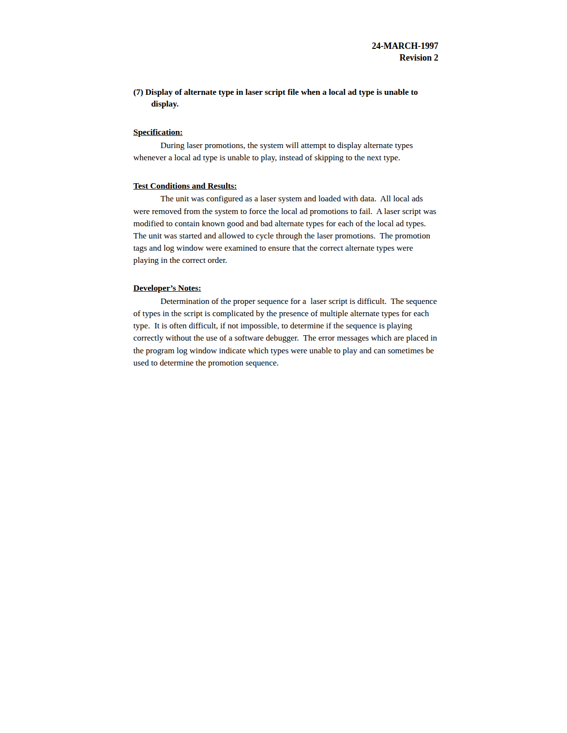24-MARCH-1997 Revision 2
(7) Display of alternate type in laser script file when a local ad type is unable to display.
Specification:
During laser promotions, the system will attempt to display alternate types whenever a local ad type is unable to play, instead of skipping to the next type.
Test Conditions and Results:
The unit was configured as a laser system and loaded with data. All local ads were removed from the system to force the local ad promotions to fail. A laser script was modified to contain known good and bad alternate types for each of the local ad types. The unit was started and allowed to cycle through the laser promotions. The promotion tags and log window were examined to ensure that the correct alternate types were playing in the correct order.
Developer’s Notes:
Determination of the proper sequence for a laser script is difficult. The sequence of types in the script is complicated by the presence of multiple alternate types for each type. It is often difficult, if not impossible, to determine if the sequence is playing correctly without the use of a software debugger. The error messages which are placed in the program log window indicate which types were unable to play and can sometimes be used to determine the promotion sequence.